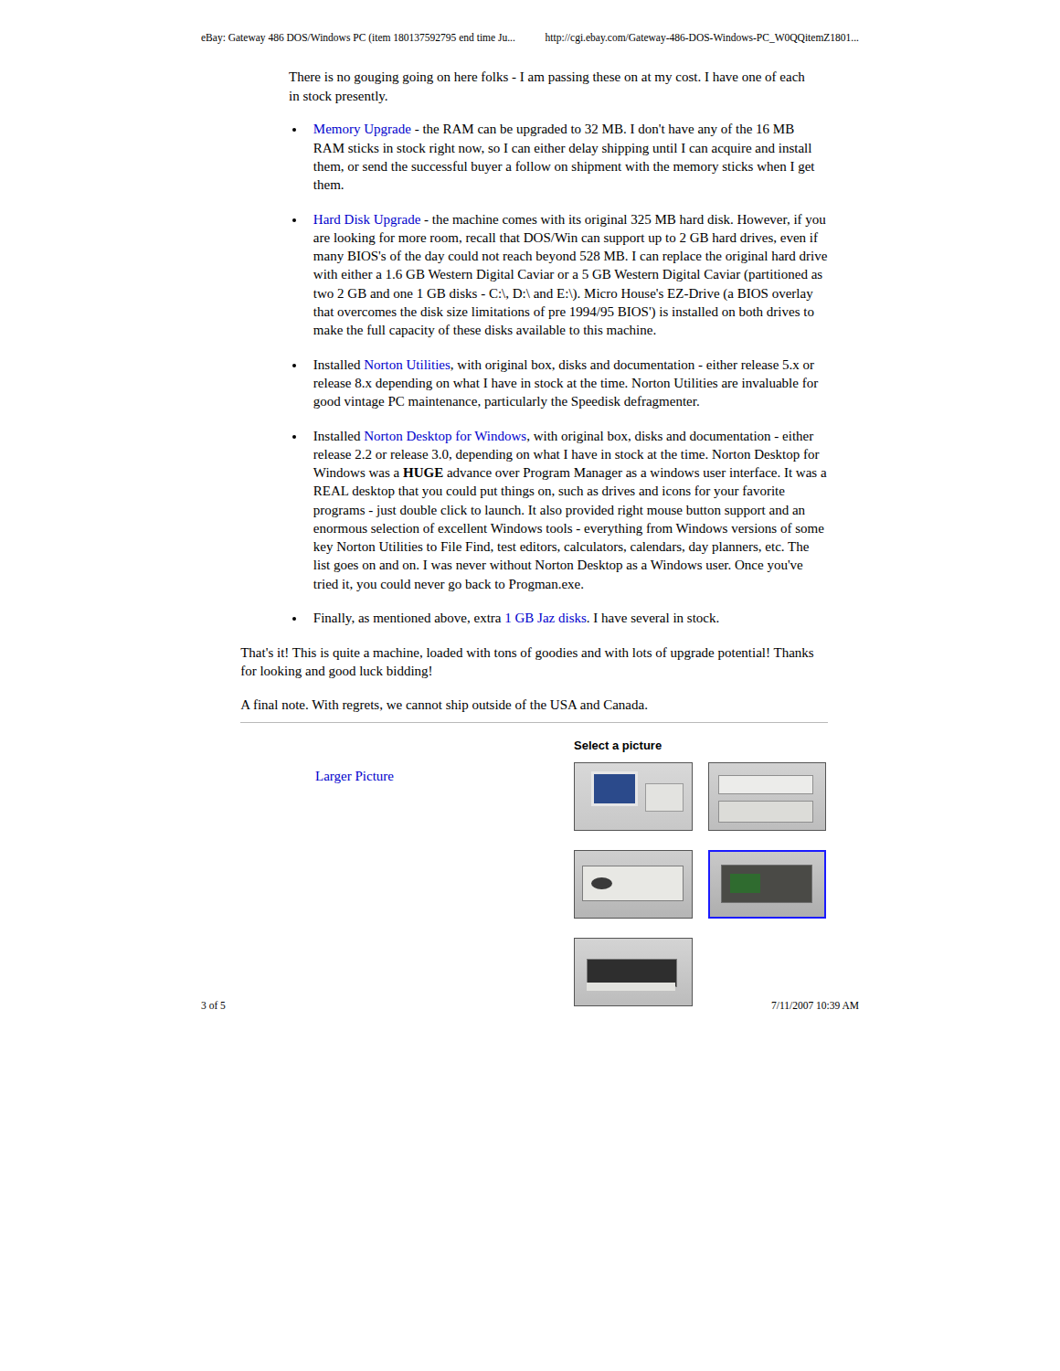eBay: Gateway 486 DOS/Windows PC (item 180137592795 end time Ju... http://cgi.ebay.com/Gateway-486-DOS-Windows-PC_W0QQitemZ1801...
There is no gouging going on here folks - I am passing these on at my cost. I have one of each in stock presently.
Memory Upgrade - the RAM can be upgraded to 32 MB. I don't have any of the 16 MB RAM sticks in stock right now, so I can either delay shipping until I can acquire and install them, or send the successful buyer a follow on shipment with the memory sticks when I get them.
Hard Disk Upgrade - the machine comes with its original 325 MB hard disk. However, if you are looking for more room, recall that DOS/Win can support up to 2 GB hard drives, even if many BIOS's of the day could not reach beyond 528 MB. I can replace the original hard drive with either a 1.6 GB Western Digital Caviar or a 5 GB Western Digital Caviar (partitioned as two 2 GB and one 1 GB disks - C:\, D:\ and E:\). Micro House's EZ-Drive (a BIOS overlay that overcomes the disk size limitations of pre 1994/95 BIOS') is installed on both drives to make the full capacity of these disks available to this machine.
Installed Norton Utilities, with original box, disks and documentation - either release 5.x or release 8.x depending on what I have in stock at the time. Norton Utilities are invaluable for good vintage PC maintenance, particularly the Speedisk defragmenter.
Installed Norton Desktop for Windows, with original box, disks and documentation - either release 2.2 or release 3.0, depending on what I have in stock at the time. Norton Desktop for Windows was a HUGE advance over Program Manager as a windows user interface. It was a REAL desktop that you could put things on, such as drives and icons for your favorite programs - just double click to launch. It also provided right mouse button support and an enormous selection of excellent Windows tools - everything from Windows versions of some key Norton Utilities to File Find, test editors, calculators, calendars, day planners, etc. The list goes on and on. I was never without Norton Desktop as a Windows user. Once you've tried it, you could never go back to Progman.exe.
Finally, as mentioned above, extra 1 GB Jaz disks. I have several in stock.
That's it! This is quite a machine, loaded with tons of goodies and with lots of upgrade potential! Thanks for looking and good luck bidding!
A final note. With regrets, we cannot ship outside of the USA and Canada.
Larger Picture
Select a picture
3 of 5 7/11/2007 10:39 AM